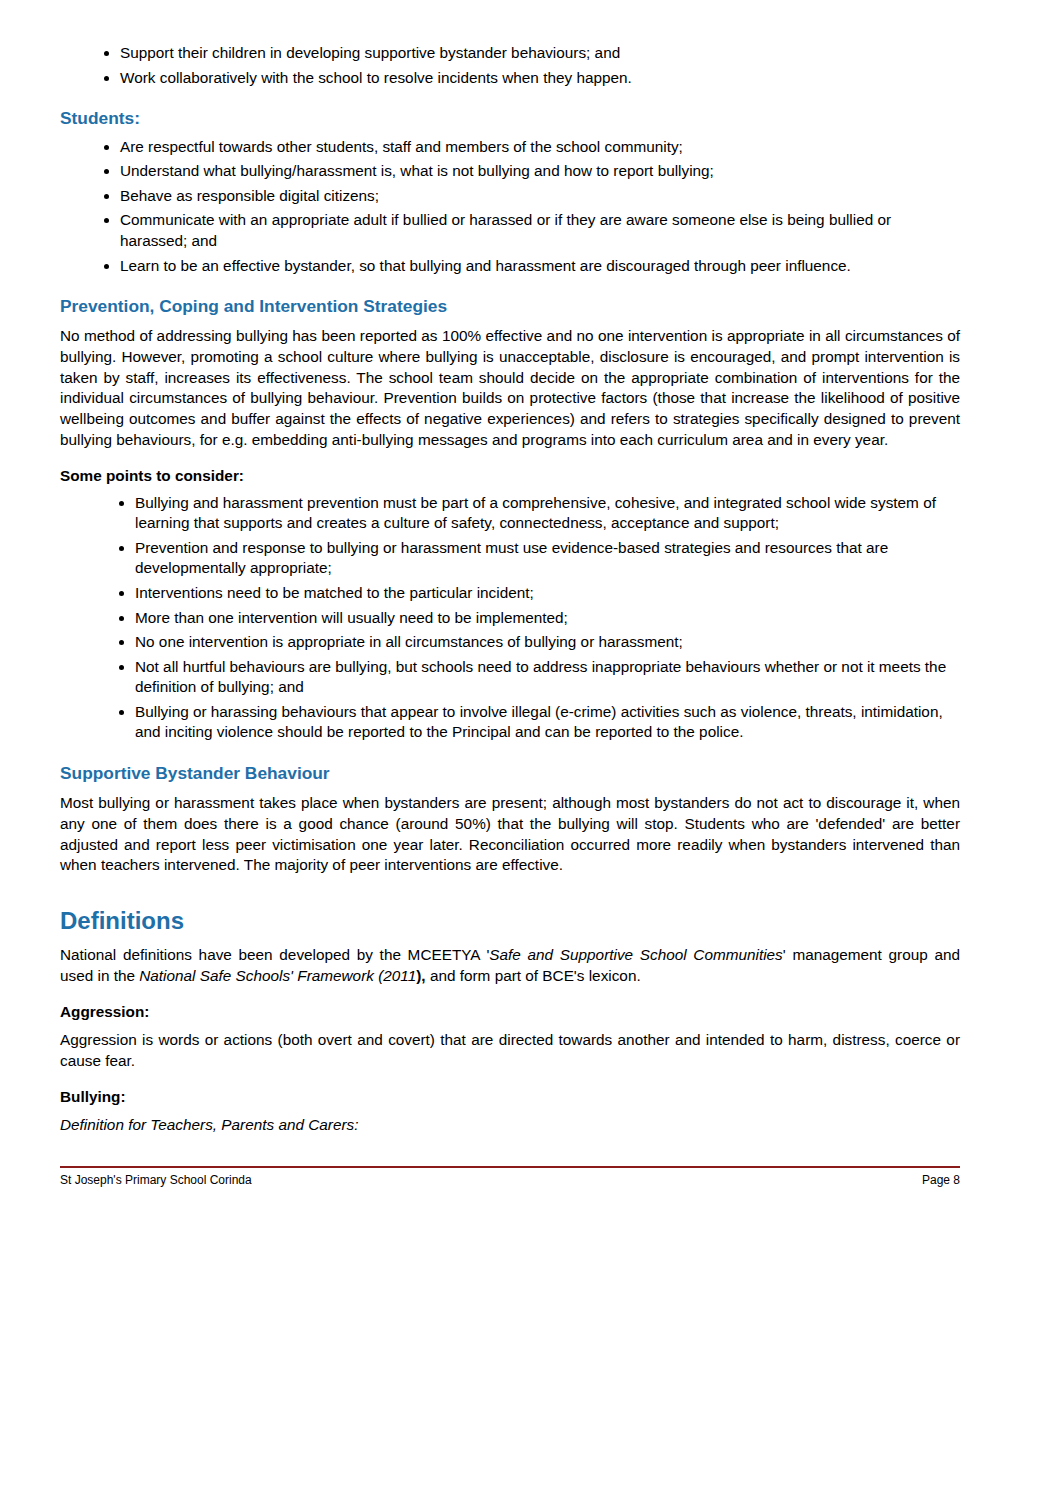Support their children in developing supportive bystander behaviours; and
Work collaboratively with the school to resolve incidents when they happen.
Students:
Are respectful towards other students, staff and members of the school community;
Understand what bullying/harassment is, what is not bullying and how to report bullying;
Behave as responsible digital citizens;
Communicate with an appropriate adult if bullied or harassed or if they are aware someone else is being bullied or harassed; and
Learn to be an effective bystander, so that bullying and harassment are discouraged through peer influence.
Prevention, Coping and Intervention Strategies
No method of addressing bullying has been reported as 100% effective and no one intervention is appropriate in all circumstances of bullying. However, promoting a school culture where bullying is unacceptable, disclosure is encouraged, and prompt intervention is taken by staff, increases its effectiveness. The school team should decide on the appropriate combination of interventions for the individual circumstances of bullying behaviour. Prevention builds on protective factors (those that increase the likelihood of positive wellbeing outcomes and buffer against the effects of negative experiences) and refers to strategies specifically designed to prevent bullying behaviours, for e.g. embedding anti-bullying messages and programs into each curriculum area and in every year.
Some points to consider:
Bullying and harassment prevention must be part of a comprehensive, cohesive, and integrated school wide system of learning that supports and creates a culture of safety, connectedness, acceptance and support;
Prevention and response to bullying or harassment must use evidence-based strategies and resources that are developmentally appropriate;
Interventions need to be matched to the particular incident;
More than one intervention will usually need to be implemented;
No one intervention is appropriate in all circumstances of bullying or harassment;
Not all hurtful behaviours are bullying, but schools need to address inappropriate behaviours whether or not it meets the definition of bullying; and
Bullying or harassing behaviours that appear to involve illegal (e-crime) activities such as violence, threats, intimidation, and inciting violence should be reported to the Principal and can be reported to the police.
Supportive Bystander Behaviour
Most bullying or harassment takes place when bystanders are present; although most bystanders do not act to discourage it, when any one of them does there is a good chance (around 50%) that the bullying will stop. Students who are 'defended' are better adjusted and report less peer victimisation one year later. Reconciliation occurred more readily when bystanders intervened than when teachers intervened. The majority of peer interventions are effective.
Definitions
National definitions have been developed by the MCEETYA 'Safe and Supportive School Communities' management group and used in the National Safe Schools' Framework (2011), and form part of BCE's lexicon.
Aggression:
Aggression is words or actions (both overt and covert) that are directed towards another and intended to harm, distress, coerce or cause fear.
Bullying:
Definition for Teachers, Parents and Carers:
St Joseph's Primary School Corinda
Page 8